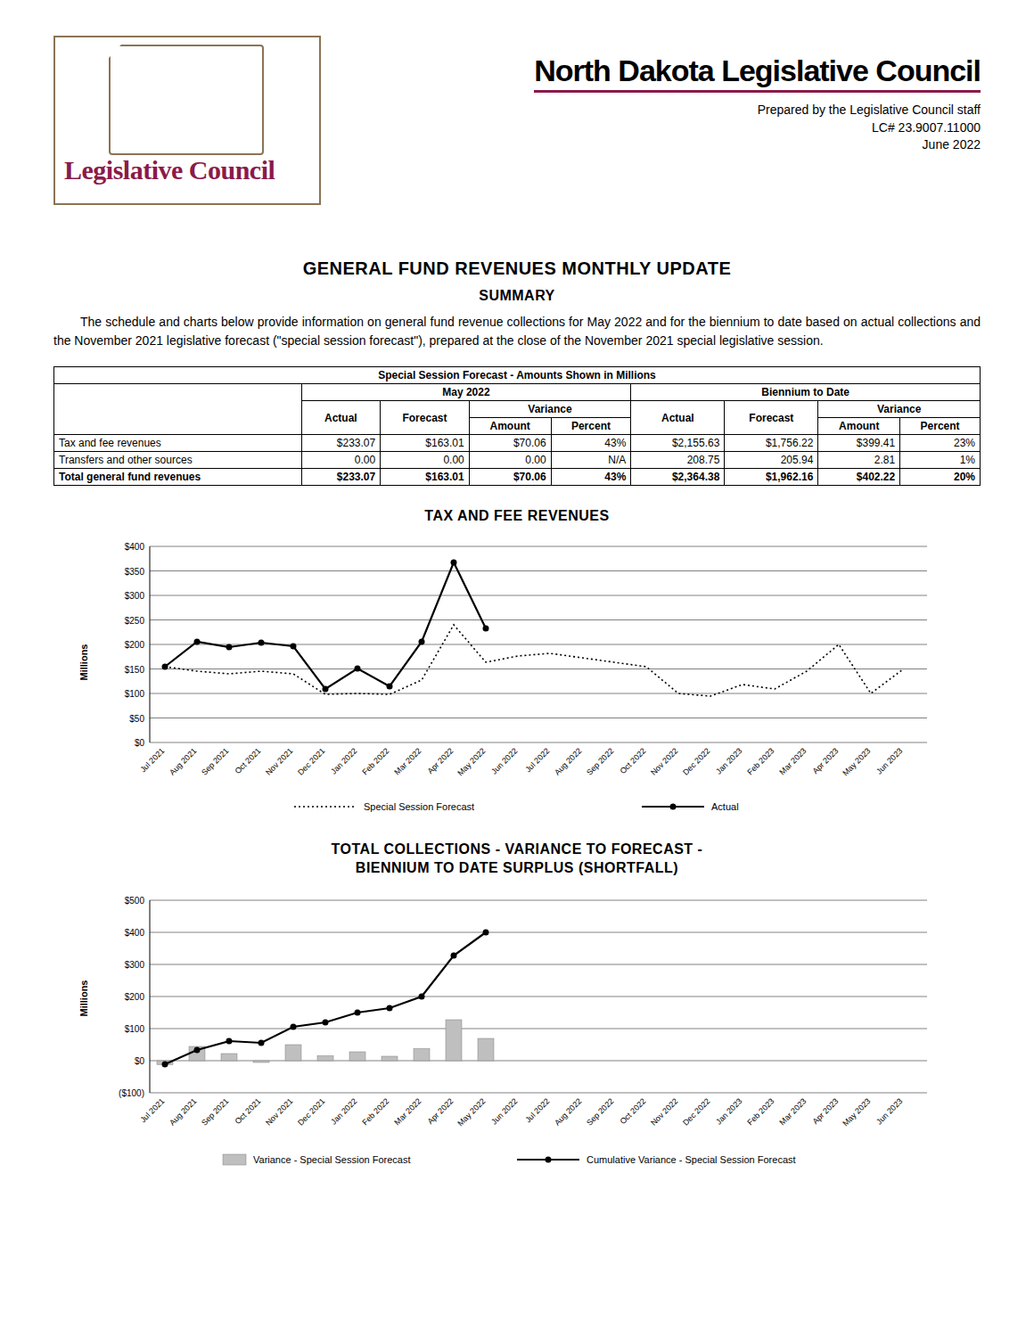Legislative Council
North Dakota Legislative Council
Prepared by the Legislative Council staff
LC# 23.9007.11000
June 2022
GENERAL FUND REVENUES MONTHLY UPDATE
SUMMARY
The schedule and charts below provide information on general fund revenue collections for May 2022 and for the biennium to date based on actual collections and the November 2021 legislative forecast ("special session forecast"), prepared at the close of the November 2021 special legislative session.
| Special Session Forecast - Amounts Shown in Millions |
| --- |
| | May 2022 | Biennium to Date |
| Actual | Forecast | Variance | Actual | Forecast | Variance |
| Amount | Percent | Amount | Percent |
| Tax and fee revenues | $233.07 | $163.01 | $70.06 | 43% | $2,155.63 | $1,756.22 | $399.41 | 23% |
| Transfers and other sources | 0.00 | 0.00 | 0.00 | N/A | 208.75 | 205.94 | 2.81 | 1% |
| Total general fund revenues | $233.07 | $163.01 | $70.06 | 43% | $2,364.38 | $1,962.16 | $402.22 | 20% |
TAX AND FEE REVENUES
Millions $400 $350 $300 $250 $200 $150 $100 $50 $0 Jul 2021 Aug 2021 Sep 2021 Oct 2021 Nov 2021 Dec 2021 Jan 2022 Feb 2022 Mar 2022 Apr 2022 May 2022 Jun 2022 Jul 2022 Aug 2022 Sep 2022 Oct 2022 Nov 2022 Dec 2022 Jan 2023 Feb 2023 Mar 2023 Apr 2023 May 2023 Jun 2023 Special Session Forecast Actual
TOTAL COLLECTIONS - VARIANCE TO FORECAST -
BIENNIUM TO DATE SURPLUS (SHORTFALL)
Millions $500 $400 $300 $200 $100 $0 ($100) Jul 2021 Aug 2021 Sep 2021 Oct 2021 Nov 2021 Dec 2021 Jan 2022 Feb 2022 Mar 2022 Apr 2022 May 2022 Jun 2022 Jul 2022 Aug 2022 Sep 2022 Oct 2022 Nov 2022 Dec 2022 Jan 2023 Feb 2023 Mar 2023 Apr 2023 May 2023 Jun 2023 Variance - Special Session Forecast Cumulative Variance - Special Session Forecast